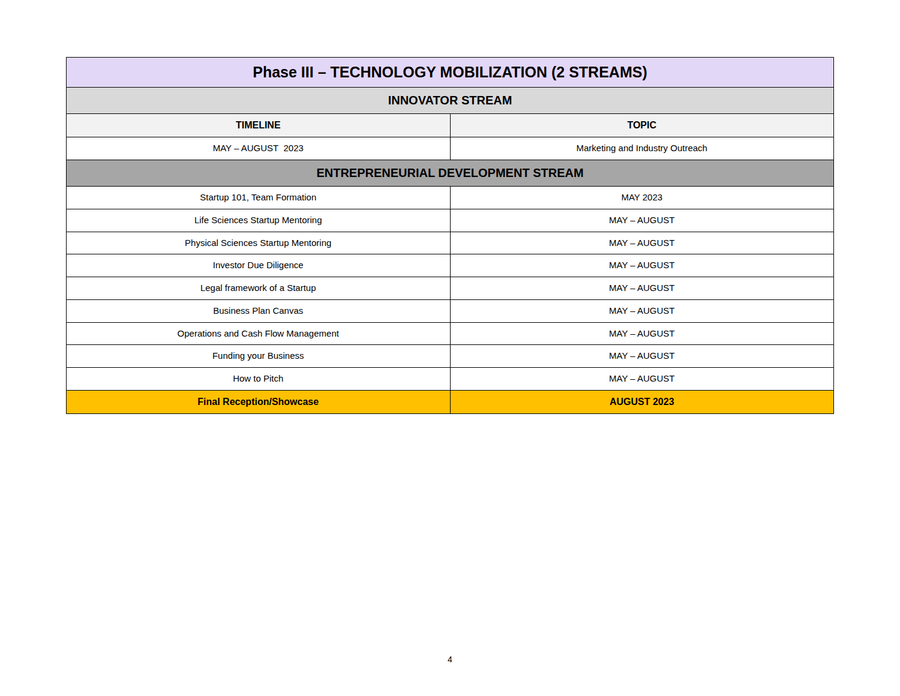| Phase III – TECHNOLOGY MOBILIZATION (2 STREAMS) |
| INNOVATOR STREAM |
| TIMELINE | TOPIC |
| MAY – AUGUST 2023 | Marketing and Industry Outreach |
| ENTREPRENEURIAL DEVELOPMENT STREAM |
| Startup 101, Team Formation | MAY 2023 |
| Life Sciences Startup Mentoring | MAY – AUGUST |
| Physical Sciences Startup Mentoring | MAY – AUGUST |
| Investor Due Diligence | MAY – AUGUST |
| Legal framework of a Startup | MAY – AUGUST |
| Business Plan Canvas | MAY – AUGUST |
| Operations and Cash Flow Management | MAY – AUGUST |
| Funding your Business | MAY – AUGUST |
| How to Pitch | MAY – AUGUST |
| Final Reception/Showcase | AUGUST 2023 |
4